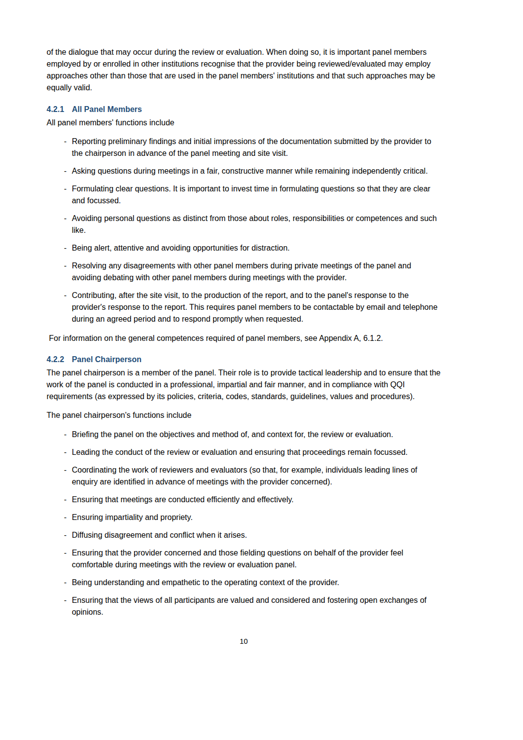of the dialogue that may occur during the review or evaluation. When doing so, it is important panel members employed by or enrolled in other institutions recognise that the provider being reviewed/evaluated may employ approaches other than those that are used in the panel members' institutions and that such approaches may be equally valid.
4.2.1 All Panel Members
All panel members' functions include
Reporting preliminary findings and initial impressions of the documentation submitted by the provider to the chairperson in advance of the panel meeting and site visit.
Asking questions during meetings in a fair, constructive manner while remaining independently critical.
Formulating clear questions. It is important to invest time in formulating questions so that they are clear and focussed.
Avoiding personal questions as distinct from those about roles, responsibilities or competences and such like.
Being alert, attentive and avoiding opportunities for distraction.
Resolving any disagreements with other panel members during private meetings of the panel and avoiding debating with other panel members during meetings with the provider.
Contributing, after the site visit, to the production of the report, and to the panel's response to the provider's response to the report. This requires panel members to be contactable by email and telephone during an agreed period and to respond promptly when requested.
For information on the general competences required of panel members, see Appendix A, 6.1.2.
4.2.2 Panel Chairperson
The panel chairperson is a member of the panel. Their role is to provide tactical leadership and to ensure that the work of the panel is conducted in a professional, impartial and fair manner, and in compliance with QQI requirements (as expressed by its policies, criteria, codes, standards, guidelines, values and procedures).
The panel chairperson's functions include
Briefing the panel on the objectives and method of, and context for, the review or evaluation.
Leading the conduct of the review or evaluation and ensuring that proceedings remain focussed.
Coordinating the work of reviewers and evaluators (so that, for example, individuals leading lines of enquiry are identified in advance of meetings with the provider concerned).
Ensuring that meetings are conducted efficiently and effectively.
Ensuring impartiality and propriety.
Diffusing disagreement and conflict when it arises.
Ensuring that the provider concerned and those fielding questions on behalf of the provider feel comfortable during meetings with the review or evaluation panel.
Being understanding and empathetic to the operating context of the provider.
Ensuring that the views of all participants are valued and considered and fostering open exchanges of opinions.
10